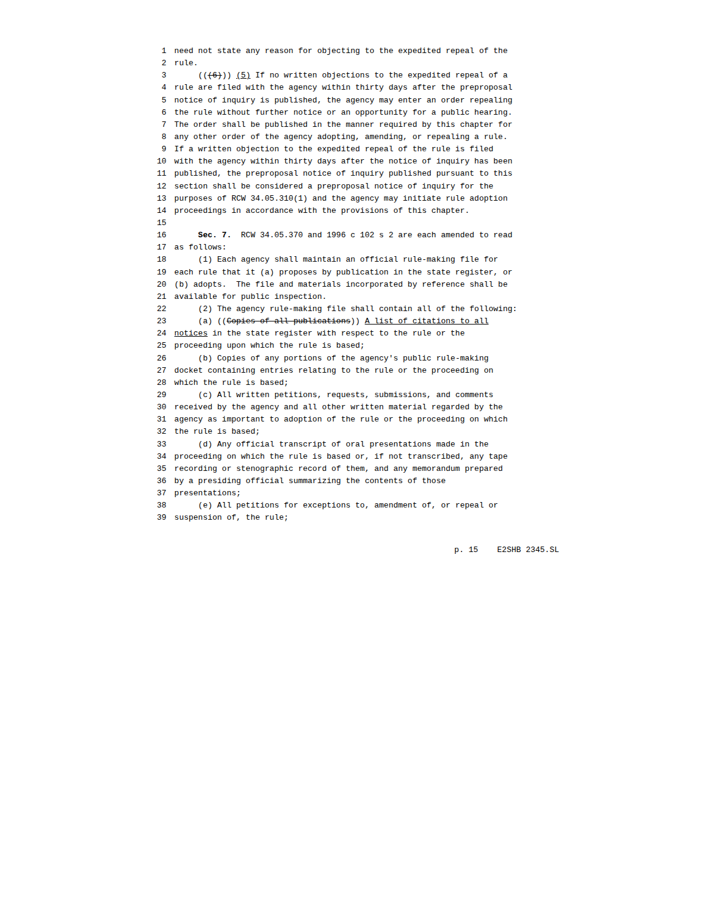need not state any reason for objecting to the expedited repeal of the
rule.
(((6))) (5) If no written objections to the expedited repeal of a
rule are filed with the agency within thirty days after the preproposal
notice of inquiry is published, the agency may enter an order repealing
the rule without further notice or an opportunity for a public hearing.
The order shall be published in the manner required by this chapter for
any other order of the agency adopting, amending, or repealing a rule.
If a written objection to the expedited repeal of the rule is filed
with the agency within thirty days after the notice of inquiry has been
published, the preproposal notice of inquiry published pursuant to this
section shall be considered a preproposal notice of inquiry for the
purposes of RCW 34.05.310(1) and the agency may initiate rule adoption
proceedings in accordance with the provisions of this chapter.
Sec. 7. RCW 34.05.370 and 1996 c 102 s 2 are each amended to read
as follows:
(1) Each agency shall maintain an official rule-making file for
each rule that it (a) proposes by publication in the state register, or
(b) adopts. The file and materials incorporated by reference shall be
available for public inspection.
(2) The agency rule-making file shall contain all of the following:
(a) ((Copies of all publications)) A list of citations to all
notices in the state register with respect to the rule or the
proceeding upon which the rule is based;
(b) Copies of any portions of the agency's public rule-making
docket containing entries relating to the rule or the proceeding on
which the rule is based;
(c) All written petitions, requests, submissions, and comments
received by the agency and all other written material regarded by the
agency as important to adoption of the rule or the proceeding on which
the rule is based;
(d) Any official transcript of oral presentations made in the
proceeding on which the rule is based or, if not transcribed, any tape
recording or stenographic record of them, and any memorandum prepared
by a presiding official summarizing the contents of those
presentations;
(e) All petitions for exceptions to, amendment of, or repeal or
suspension of, the rule;
p. 15 E2SHB 2345.SL